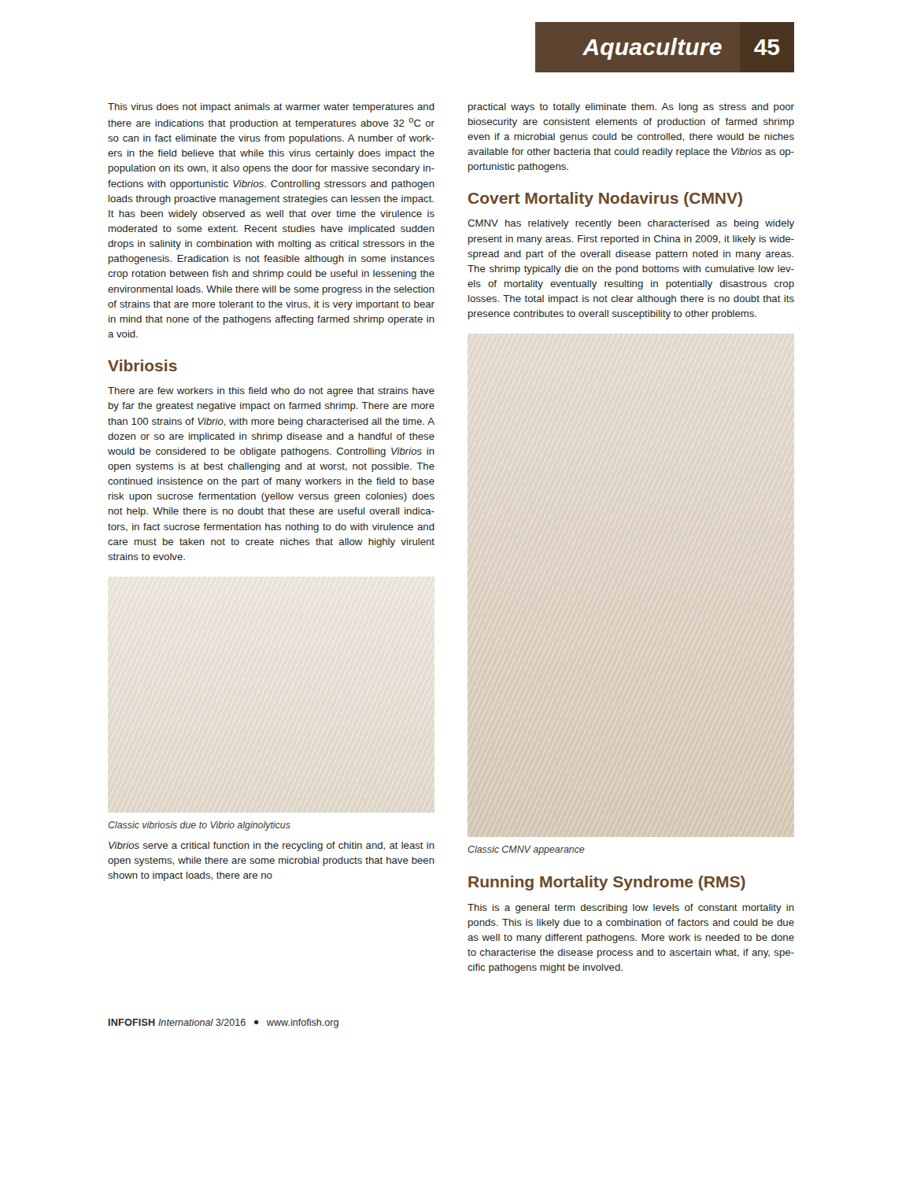Aquaculture
45
This virus does not impact animals at warmer water temperatures and there are indications that production at temperatures above 32 oC or so can in fact eliminate the virus from populations. A number of workers in the field believe that while this virus certainly does impact the population on its own, it also opens the door for massive secondary infections with opportunistic Vibrios. Controlling stressors and pathogen loads through proactive management strategies can lessen the impact. It has been widely observed as well that over time the virulence is moderated to some extent. Recent studies have implicated sudden drops in salinity in combination with molting as critical stressors in the pathogenesis. Eradication is not feasible although in some instances crop rotation between fish and shrimp could be useful in lessening the environmental loads. While there will be some progress in the selection of strains that are more tolerant to the virus, it is very important to bear in mind that none of the pathogens affecting farmed shrimp operate in a void.
Vibriosis
There are few workers in this field who do not agree that strains have by far the greatest negative impact on farmed shrimp. There are more than 100 strains of Vibrio, with more being characterised all the time. A dozen or so are implicated in shrimp disease and a handful of these would be considered to be obligate pathogens. Controlling Vibrios in open systems is at best challenging and at worst, not possible. The continued insistence on the part of many workers in the field to base risk upon sucrose fermentation (yellow versus green colonies) does not help. While there is no doubt that these are useful overall indicators, in fact sucrose fermentation has nothing to do with virulence and care must be taken not to create niches that allow highly virulent strains to evolve.
Classic vibriosis due to Vibrio alginolyticus
Vibrios serve a critical function in the recycling of chitin and, at least in open systems, while there are some microbial products that have been shown to impact loads, there are no
practical ways to totally eliminate them. As long as stress and poor biosecurity are consistent elements of production of farmed shrimp even if a microbial genus could be controlled, there would be niches available for other bacteria that could readily replace the Vibrios as opportunistic pathogens.
Covert Mortality Nodavirus (CMNV)
CMNV has relatively recently been characterised as being widely present in many areas. First reported in China in 2009, it likely is widespread and part of the overall disease pattern noted in many areas. The shrimp typically die on the pond bottoms with cumulative low levels of mortality eventually resulting in potentially disastrous crop losses. The total impact is not clear although there is no doubt that its presence contributes to overall susceptibility to other problems.
Classic CMNV appearance
Running Mortality Syndrome (RMS)
This is a general term describing low levels of constant mortality in ponds. This is likely due to a combination of factors and could be due as well to many different pathogens. More work is needed to be done to characterise the disease process and to ascertain what, if any, specific pathogens might be involved.
INFOFISH International 3/2016 ● www.infofish.org